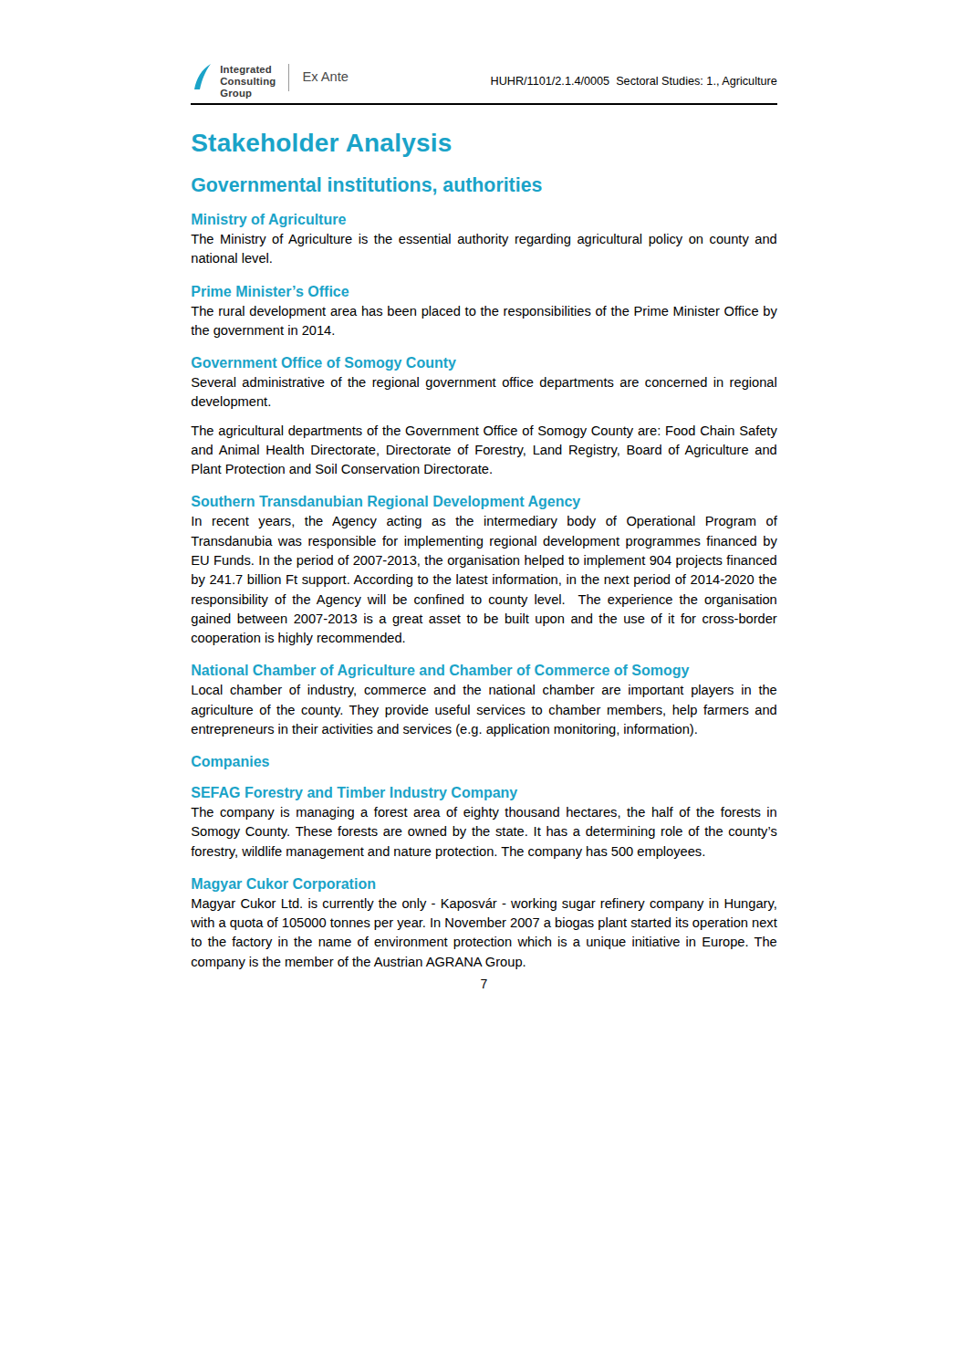Integrated Consulting Group
Ex Ante
HUHR/1101/2.1.4/0005 Sectoral Studies: 1., Agriculture
Stakeholder Analysis
Governmental institutions, authorities
Ministry of Agriculture
The Ministry of Agriculture is the essential authority regarding agricultural policy on county and national level.
Prime Minister’s Office
The rural development area has been placed to the responsibilities of the Prime Minister Office by the government in 2014.
Government Office of Somogy County
Several administrative of the regional government office departments are concerned in regional development.
The agricultural departments of the Government Office of Somogy County are: Food Chain Safety and Animal Health Directorate, Directorate of Forestry, Land Registry, Board of Agriculture and Plant Protection and Soil Conservation Directorate.
Southern Transdanubian Regional Development Agency
In recent years, the Agency acting as the intermediary body of Operational Program of Transdanubia was responsible for implementing regional development programmes financed by EU Funds. In the period of 2007-2013, the organisation helped to implement 904 projects financed by 241.7 billion Ft support. According to the latest information, in the next period of 2014-2020 the responsibility of the Agency will be confined to county level. The experience the organisation gained between 2007-2013 is a great asset to be built upon and the use of it for cross-border cooperation is highly recommended.
National Chamber of Agriculture and Chamber of Commerce of Somogy
Local chamber of industry, commerce and the national chamber are important players in the agriculture of the county. They provide useful services to chamber members, help farmers and entrepreneurs in their activities and services (e.g. application monitoring, information).
Companies
SEFAG Forestry and Timber Industry Company
The company is managing a forest area of eighty thousand hectares, the half of the forests in Somogy County. These forests are owned by the state. It has a determining role of the county’s forestry, wildlife management and nature protection. The company has 500 employees.
Magyar Cukor Corporation
Magyar Cukor Ltd. is currently the only - Kaposvár - working sugar refinery company in Hungary, with a quota of 105000 tonnes per year. In November 2007 a biogas plant started its operation next to the factory in the name of environment protection which is a unique initiative in Europe. The company is the member of the Austrian AGRANA Group.
7